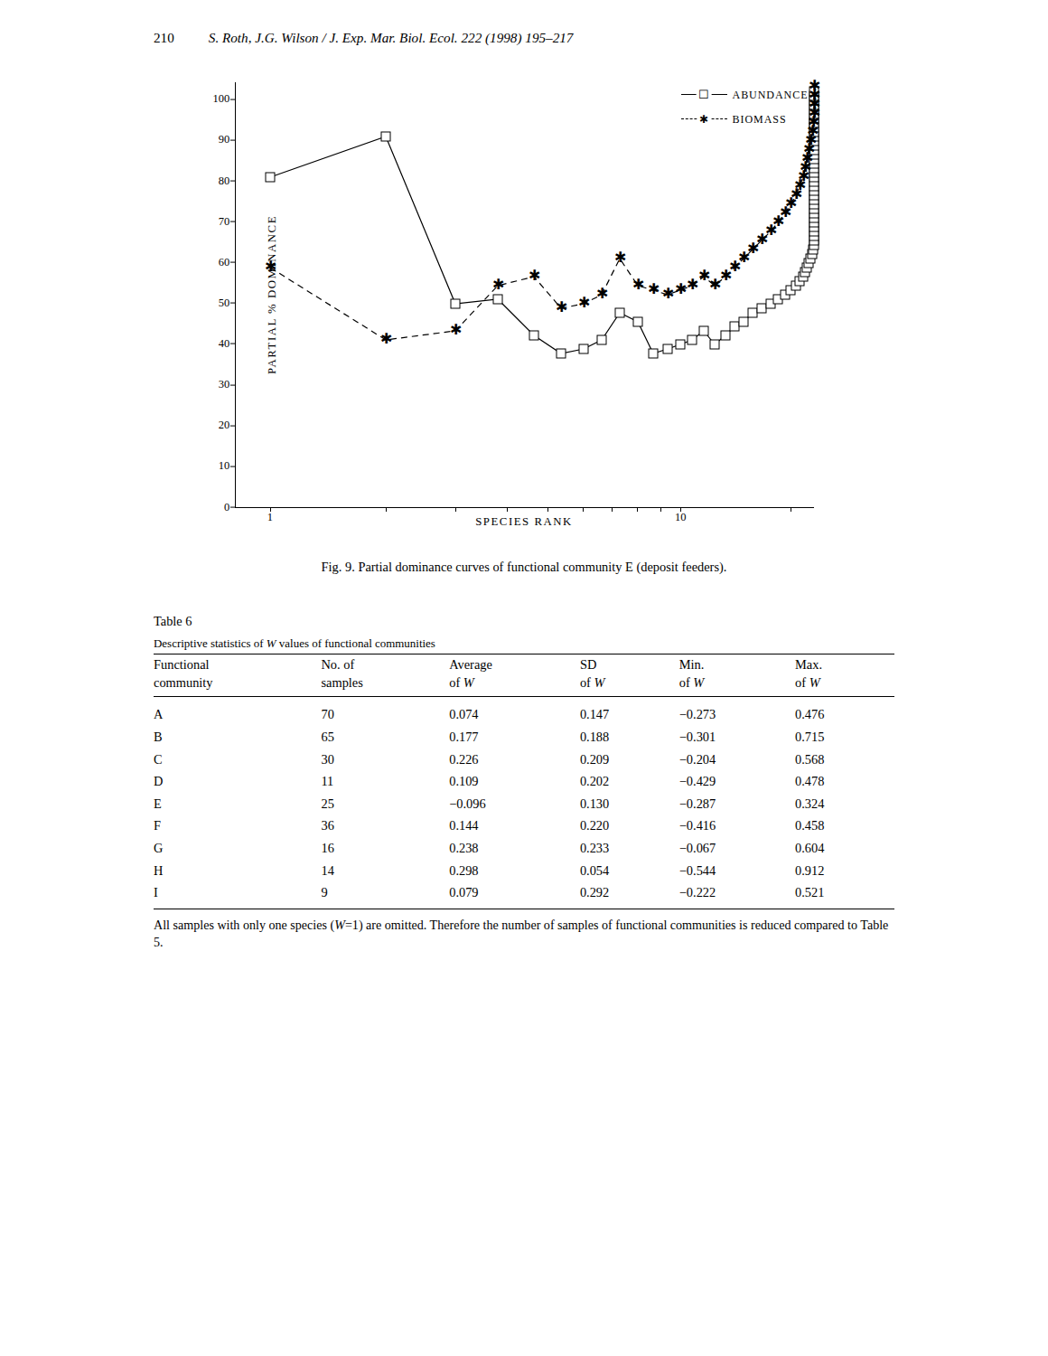210 S. Roth, J.G. Wilson / J. Exp. Mar. Biol. Ecol. 222 (1998) 195–217
PARTIAL % DOMINANCE 100 90 80 70 60 50 40 30 20 10 0 1 10
☐ ABUNDANCE
✱ BIOMASS
✱ ✱ ✱ ✱ ✱ ✱ ✱ ✱ ✱ ✱ ✱ ✱ ✱ ✱ ✱ ✱ ✱ ✱ ✱ ✱ ✱ ✱ ✱ ✱ ✱ ✱ ✱ ✱ ✱ ✱ ✱ ✱ ✱ ✱ ✱ ✱ ✱ ✱
SPECIES RANK
Fig. 9. Partial dominance curves of functional community E (deposit feeders).
Table 6
Descriptive statistics of W values of functional communities
| Functional community | No. of samples | Average of W | SD of W | Min. of W | Max. of W |
| --- | --- | --- | --- | --- | --- |
| A | 70 | 0.074 | 0.147 | −0.273 | 0.476 |
| B | 65 | 0.177 | 0.188 | −0.301 | 0.715 |
| C | 30 | 0.226 | 0.209 | −0.204 | 0.568 |
| D | 11 | 0.109 | 0.202 | −0.429 | 0.478 |
| E | 25 | −0.096 | 0.130 | −0.287 | 0.324 |
| F | 36 | 0.144 | 0.220 | −0.416 | 0.458 |
| G | 16 | 0.238 | 0.233 | −0.067 | 0.604 |
| H | 14 | 0.298 | 0.054 | −0.544 | 0.912 |
| I | 9 | 0.079 | 0.292 | −0.222 | 0.521 |
All samples with only one species (W=1) are omitted. Therefore the number of samples of functional communities is reduced compared to Table 5.